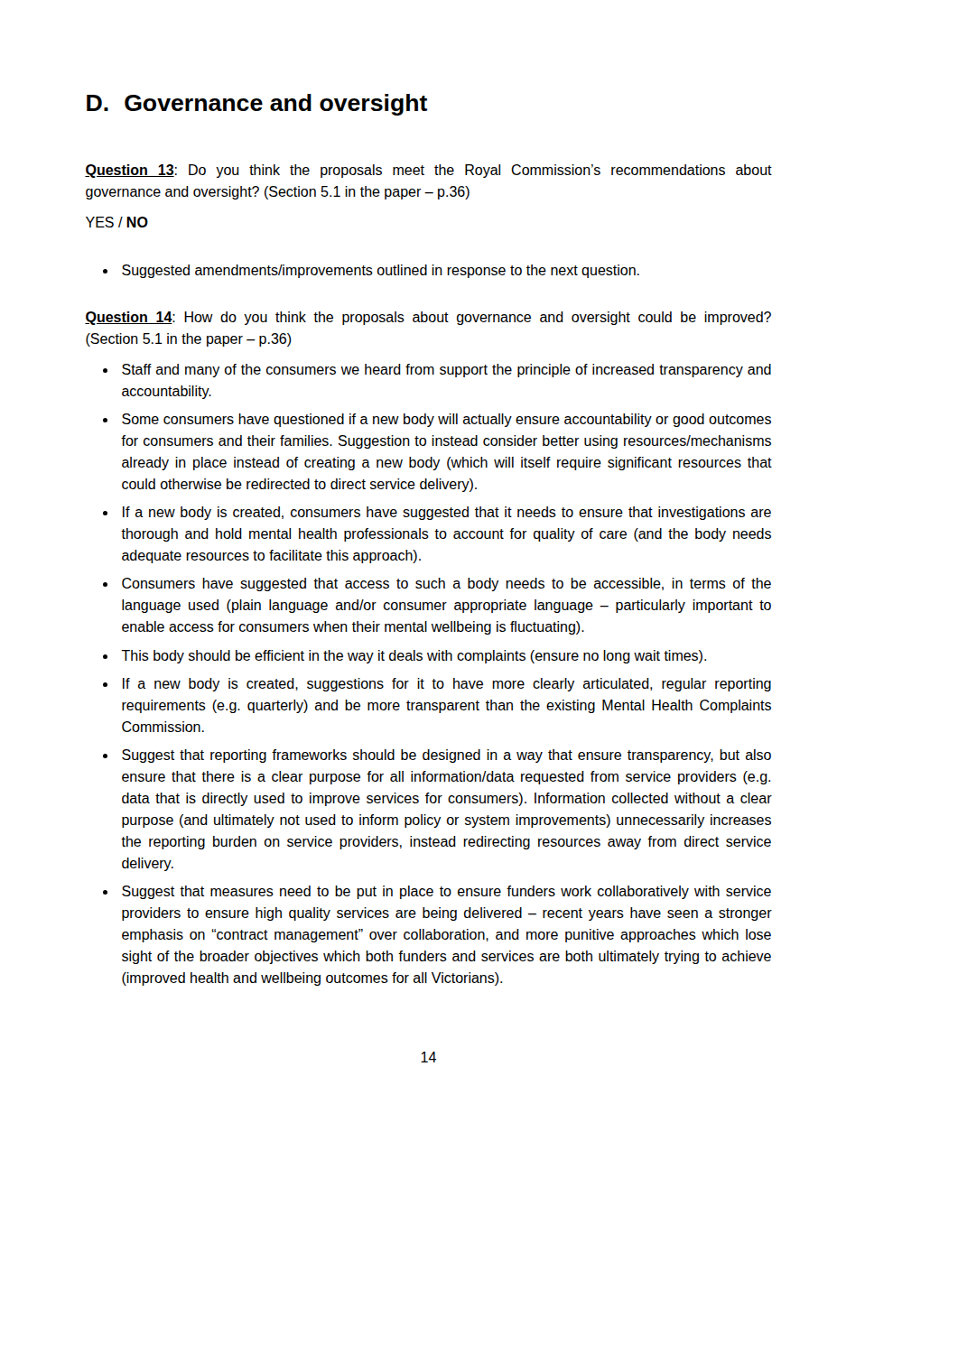D. Governance and oversight
Question 13: Do you think the proposals meet the Royal Commission’s recommendations about governance and oversight? (Section 5.1 in the paper – p.36)
YES / NO
Suggested amendments/improvements outlined in response to the next question.
Question 14: How do you think the proposals about governance and oversight could be improved? (Section 5.1 in the paper – p.36)
Staff and many of the consumers we heard from support the principle of increased transparency and accountability.
Some consumers have questioned if a new body will actually ensure accountability or good outcomes for consumers and their families. Suggestion to instead consider better using resources/mechanisms already in place instead of creating a new body (which will itself require significant resources that could otherwise be redirected to direct service delivery).
If a new body is created, consumers have suggested that it needs to ensure that investigations are thorough and hold mental health professionals to account for quality of care (and the body needs adequate resources to facilitate this approach).
Consumers have suggested that access to such a body needs to be accessible, in terms of the language used (plain language and/or consumer appropriate language – particularly important to enable access for consumers when their mental wellbeing is fluctuating).
This body should be efficient in the way it deals with complaints (ensure no long wait times).
If a new body is created, suggestions for it to have more clearly articulated, regular reporting requirements (e.g. quarterly) and be more transparent than the existing Mental Health Complaints Commission.
Suggest that reporting frameworks should be designed in a way that ensure transparency, but also ensure that there is a clear purpose for all information/data requested from service providers (e.g. data that is directly used to improve services for consumers). Information collected without a clear purpose (and ultimately not used to inform policy or system improvements) unnecessarily increases the reporting burden on service providers, instead redirecting resources away from direct service delivery.
Suggest that measures need to be put in place to ensure funders work collaboratively with service providers to ensure high quality services are being delivered – recent years have seen a stronger emphasis on “contract management” over collaboration, and more punitive approaches which lose sight of the broader objectives which both funders and services are both ultimately trying to achieve (improved health and wellbeing outcomes for all Victorians).
14